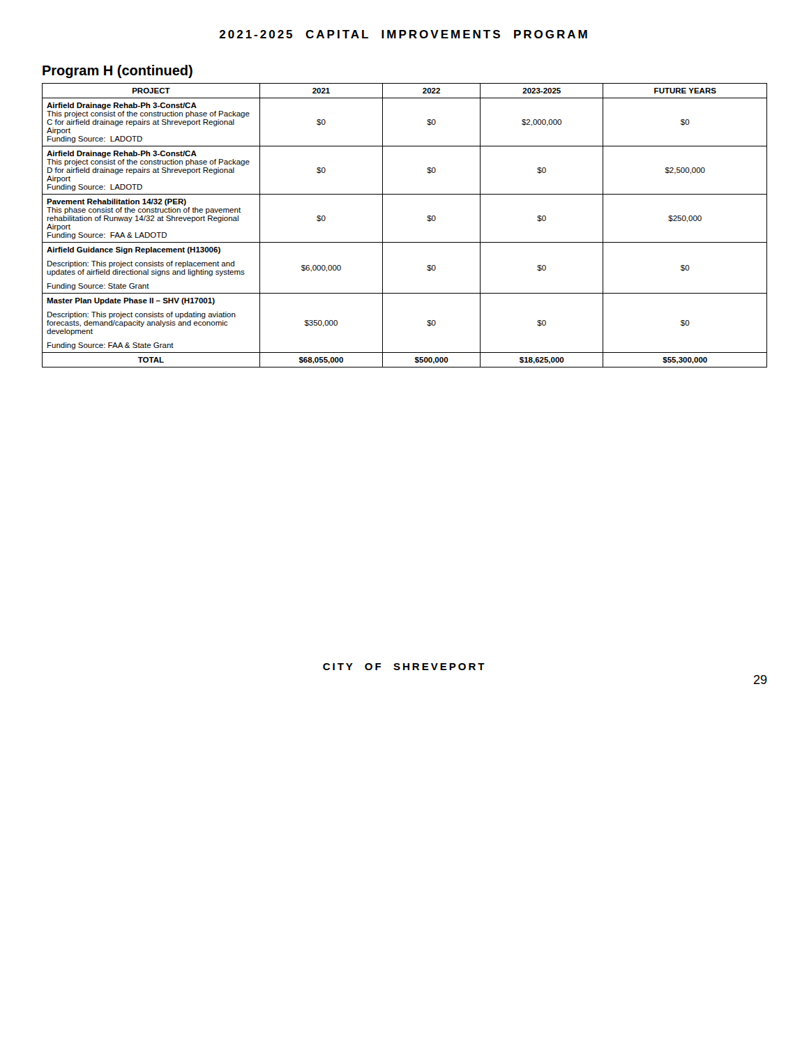2021-2025 CAPITAL IMPROVEMENTS PROGRAM
Program H (continued)
| PROJECT | 2021 | 2022 | 2023-2025 | FUTURE YEARS |
| --- | --- | --- | --- | --- |
| Airfield Drainage Rehab-Ph 3-Const/CA This project consist of the construction phase of Package C for airfield drainage repairs at Shreveport Regional Airport Funding Source: LADOTD | $0 | $0 | $2,000,000 | $0 |
| Airfield Drainage Rehab-Ph 3-Const/CA This project consist of the construction phase of Package D for airfield drainage repairs at Shreveport Regional Airport Funding Source: LADOTD | $0 | $0 | $0 | $2,500,000 |
| Pavement Rehabilitation 14/32 (PER) This phase consist of the construction of the pavement rehabilitation of Runway 14/32 at Shreveport Regional Airport Funding Source: FAA & LADOTD | $0 | $0 | $0 | $250,000 |
| Airfield Guidance Sign Replacement (H13006) | $6,000,000 | $0 | $0 | $0 |
| Description: This project consists of replacement and updates of airfield directional signs and lighting systems |
| Funding Source: State Grant |
| Master Plan Update Phase II – SHV (H17001) | $350,000 | $0 | $0 | $0 |
| Description: This project consists of updating aviation forecasts, demand/capacity analysis and economic development |
| Funding Source: FAA & State Grant |
| TOTAL | $68,055,000 | $500,000 | $18,625,000 | $55,300,000 |
CITY OF SHREVEPORT 29